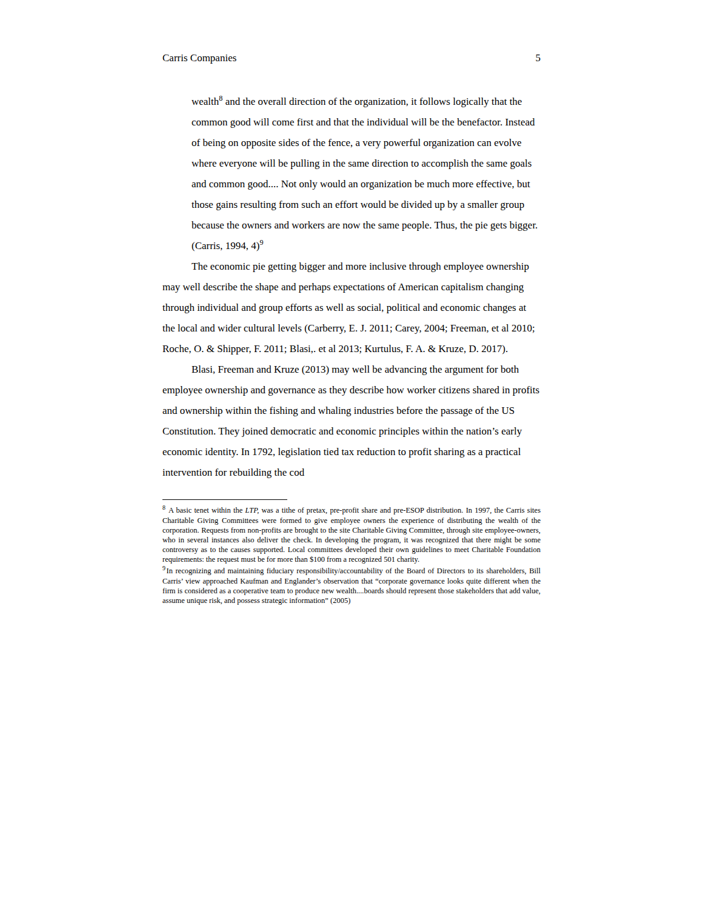Carris Companies 5
wealth8 and the overall direction of the organization, it follows logically that the common good will come first and that the individual will be the benefactor. Instead of being on opposite sides of the fence, a very powerful organization can evolve where everyone will be pulling in the same direction to accomplish the same goals and common good.... Not only would an organization be much more effective, but those gains resulting from such an effort would be divided up by a smaller group because the owners and workers are now the same people. Thus, the pie gets bigger. (Carris, 1994, 4)9
The economic pie getting bigger and more inclusive through employee ownership may well describe the shape and perhaps expectations of American capitalism changing through individual and group efforts as well as social, political and economic changes at the local and wider cultural levels (Carberry, E. J. 2011; Carey, 2004; Freeman, et al 2010; Roche, O. & Shipper, F. 2011; Blasi,. et al 2013; Kurtulus, F. A. & Kruze, D. 2017).
Blasi, Freeman and Kruze (2013) may well be advancing the argument for both employee ownership and governance as they describe how worker citizens shared in profits and ownership within the fishing and whaling industries before the passage of the US Constitution. They joined democratic and economic principles within the nation’s early economic identity. In 1792, legislation tied tax reduction to profit sharing as a practical intervention for rebuilding the cod
8 A basic tenet within the LTP, was a tithe of pretax, pre-profit share and pre-ESOP distribution. In 1997, the Carris sites Charitable Giving Committees were formed to give employee owners the experience of distributing the wealth of the corporation. Requests from non-profits are brought to the site Charitable Giving Committee, through site employee-owners, who in several instances also deliver the check. In developing the program, it was recognized that there might be some controversy as to the causes supported. Local committees developed their own guidelines to meet Charitable Foundation requirements: the request must be for more than $100 from a recognized 501 charity.
9 In recognizing and maintaining fiduciary responsibility/accountability of the Board of Directors to its shareholders, Bill Carris’ view approached Kaufman and Englander’s observation that “corporate governance looks quite different when the firm is considered as a cooperative team to produce new wealth....boards should represent those stakeholders that add value, assume unique risk, and possess strategic information” (2005)